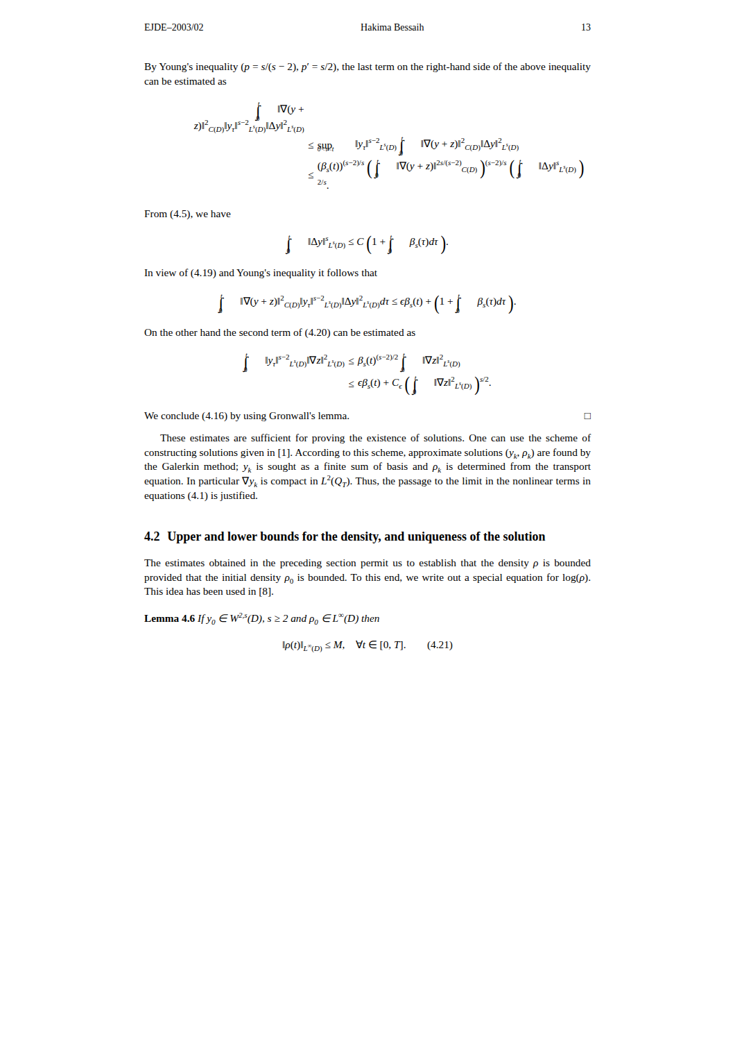EJDE–2003/02
Hakima Bessaih
13
By Young's inequality (p = s/(s − 2), p′ = s/2), the last term on the right-hand side of the above inequality can be estimated as
t 0∫ ‖∇(y + z)‖2C(D)‖yτ‖s−2Ls(D)‖Δy‖2Ls(D)
≤
sup0<τ<t ‖yτ‖s−2Ls(D) t 0∫ ‖∇(y + z)‖2C(D)‖Δy‖2Ls(D)
≤
(βs(t))(s−2)/s ( t 0∫ ‖∇(y + z)‖2s/(s−2)C(D) )(s−2)/s ( t 0∫ ‖Δy‖sLs(D) )2/s.
From (4.5), we have
t 0∫ ‖Δy‖sLs(D) ≤ C (1 + t 0∫ βs(τ)dτ ).
In view of (4.19) and Young's inequality it follows that
t 0∫ ‖∇(y + z)‖2C(D)‖yτ‖s−2Ls(D)‖Δy‖2Ls(D)dτ ≤ ϵβs(t) + (1 + t 0∫ βs(τ)dτ ).
On the other hand the second term of (4.20) can be estimated as
t 0∫ ‖yτ‖s−2Ls(D)‖∇z‖2Ls(D)
≤
βs(t)(s−2)/2 t 0∫ ‖∇z‖2Ls(D)
≤
ϵβs(t) + Cϵ ( t 0∫ ‖∇z‖2Ls(D) )s/2.
We conclude (4.16) by using Gronwall's lemma. □
These estimates are sufficient for proving the existence of solutions. One can use the scheme of constructing solutions given in [1]. According to this scheme, approximate solutions (yk, ρk) are found by the Galerkin method; yk is sought as a finite sum of basis and ρk is determined from the transport equation. In particular ∇yk is compact in L2(QT). Thus, the passage to the limit in the nonlinear terms in equations (4.1) is justified.
4.2 Upper and lower bounds for the density, and uniqueness of the solution
The estimates obtained in the preceding section permit us to establish that the density ρ is bounded provided that the initial density ρ0 is bounded. To this end, we write out a special equation for log(ρ). This idea has been used in [8].
Lemma 4.6 If y0 ∈ W2,s(D), s ≥ 2 and ρ0 ∈ L∞(D) then
‖ρ(t)‖L∞(D) ≤ M, ∀t ∈ [0, T].
(4.21)